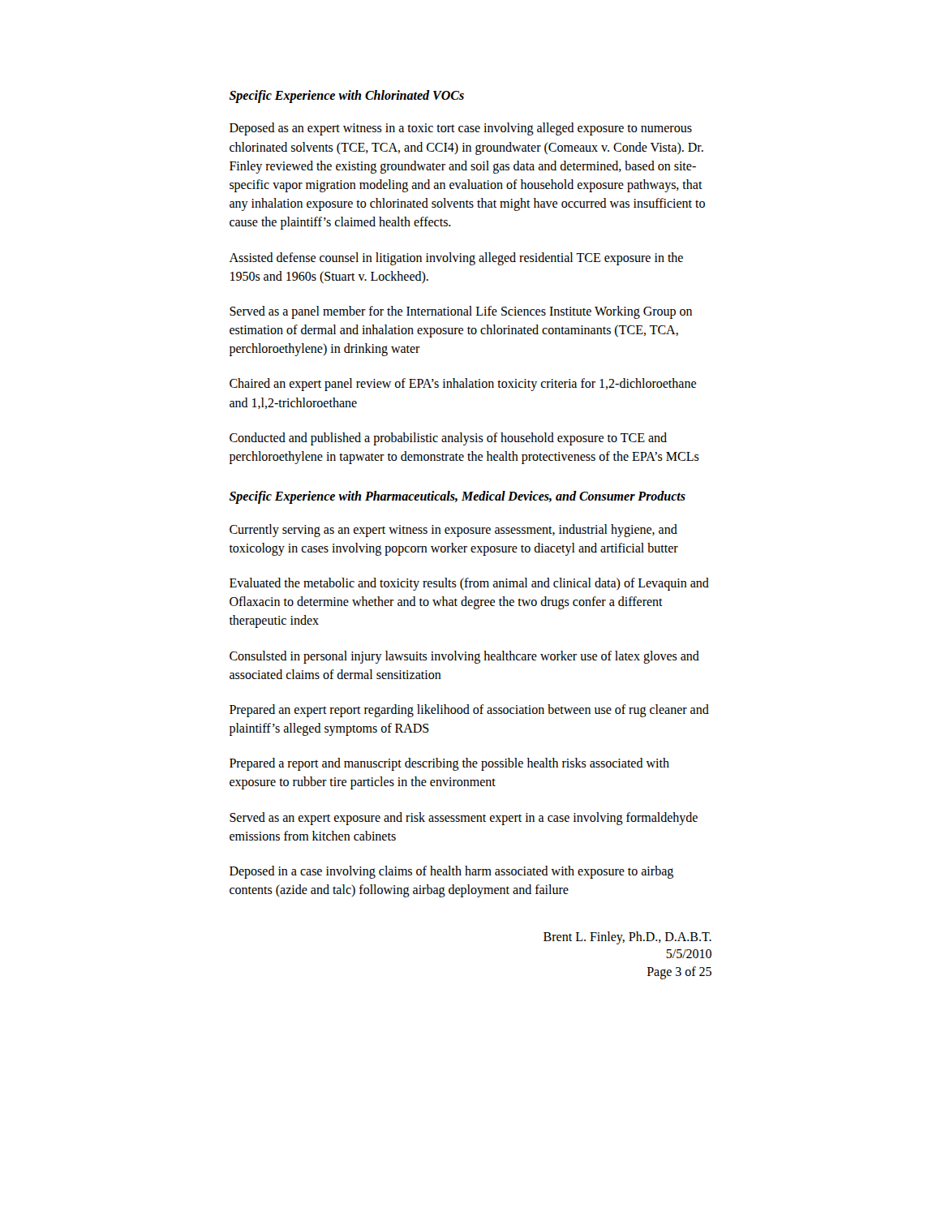Specific Experience with Chlorinated VOCs
Deposed as an expert witness in a toxic tort case involving alleged exposure to numerous chlorinated solvents (TCE, TCA, and CCI4) in groundwater (Comeaux v. Conde Vista). Dr. Finley reviewed the existing groundwater and soil gas data and determined, based on site-specific vapor migration modeling and an evaluation of household exposure pathways, that any inhalation exposure to chlorinated solvents that might have occurred was insufficient to cause the plaintiff’s claimed health effects.
Assisted defense counsel in litigation involving alleged residential TCE exposure in the 1950s and 1960s (Stuart v. Lockheed).
Served as a panel member for the International Life Sciences Institute Working Group on estimation of dermal and inhalation exposure to chlorinated contaminants (TCE, TCA, perchloroethylene) in drinking water
Chaired an expert panel review of EPA’s inhalation toxicity criteria for 1,2-dichloroethane and 1,l,2-trichloroethane
Conducted and published a probabilistic analysis of household exposure to TCE and perchloroethylene in tapwater to demonstrate the health protectiveness of the EPA’s MCLs
Specific Experience with Pharmaceuticals, Medical Devices, and Consumer Products
Currently serving as an expert witness in exposure assessment, industrial hygiene, and toxicology in cases involving popcorn worker exposure to diacetyl and artificial butter
Evaluated the metabolic and toxicity results (from animal and clinical data) of Levaquin and Oflaxacin to determine whether and to what degree the two drugs confer a different therapeutic index
Consulsted in personal injury lawsuits involving healthcare worker use of latex gloves and associated claims of dermal sensitization
Prepared an expert report regarding likelihood of association between use of rug cleaner and plaintiff’s alleged symptoms of RADS
Prepared a report and manuscript describing the possible health risks associated with exposure to rubber tire particles in the environment
Served as an expert exposure and risk assessment expert in a case involving formaldehyde emissions from kitchen cabinets
Deposed in a case involving claims of health harm associated with exposure to airbag contents (azide and talc) following airbag deployment and failure
Brent L. Finley, Ph.D., D.A.B.T.
5/5/2010
Page 3 of 25